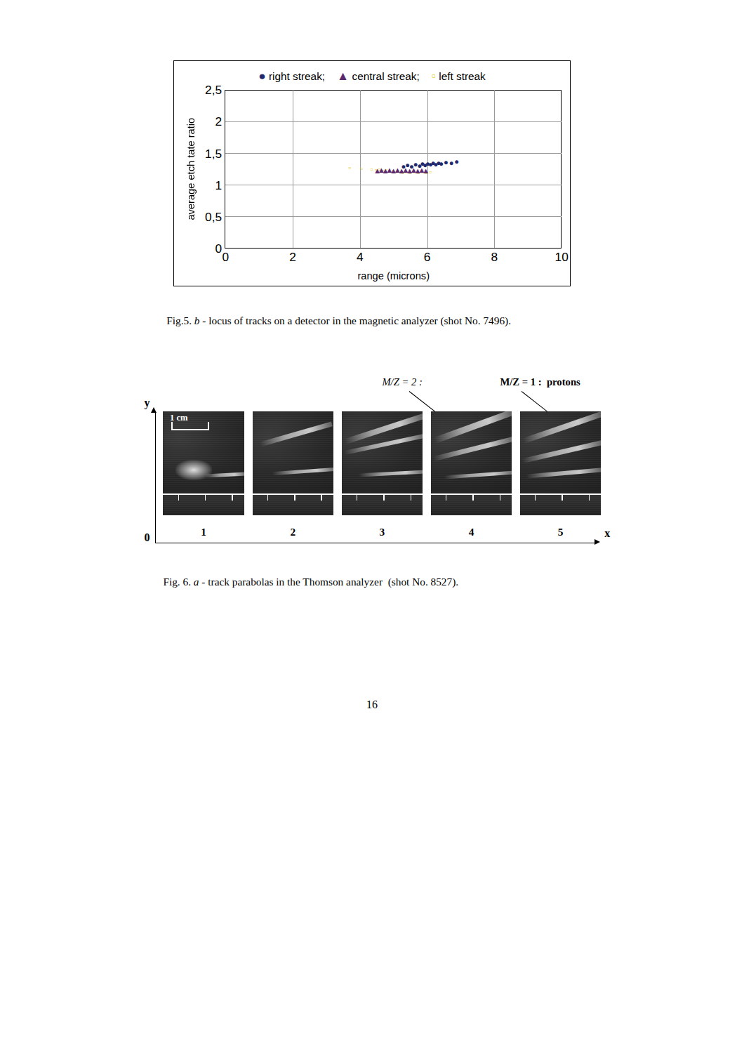● right streak; ▲ central streak; ▫ left streak
average etch tate ratio
2,5 2 1,5 1 0,5 0
▫ ▫ ▫ ▫ ▫ ▫ ▫ ▫ ▫ ▫ ▫ ▫ ▫ ▫ ▫ ▫ ▫ ▫ ▫ ▲ ▲ ▲ ▲ ▲ ▲ ▲ ▲ ▲ ▲ ▲ ▲ ▲ ● ● ● ● ● ● ● ● ● ● ● ● ● ● ● ●
0 2 4 6 8 10
range (microns)
Fig.5. b - locus of tracks on a detector in the magnetic analyzer (shot No. 7496).
y
0
x
M/Z = 2 :
M/Z = 1 : protons
1 cm
1
2
3
4
5
Fig. 6. a - track parabolas in the Thomson analyzer (shot No. 8527).
16